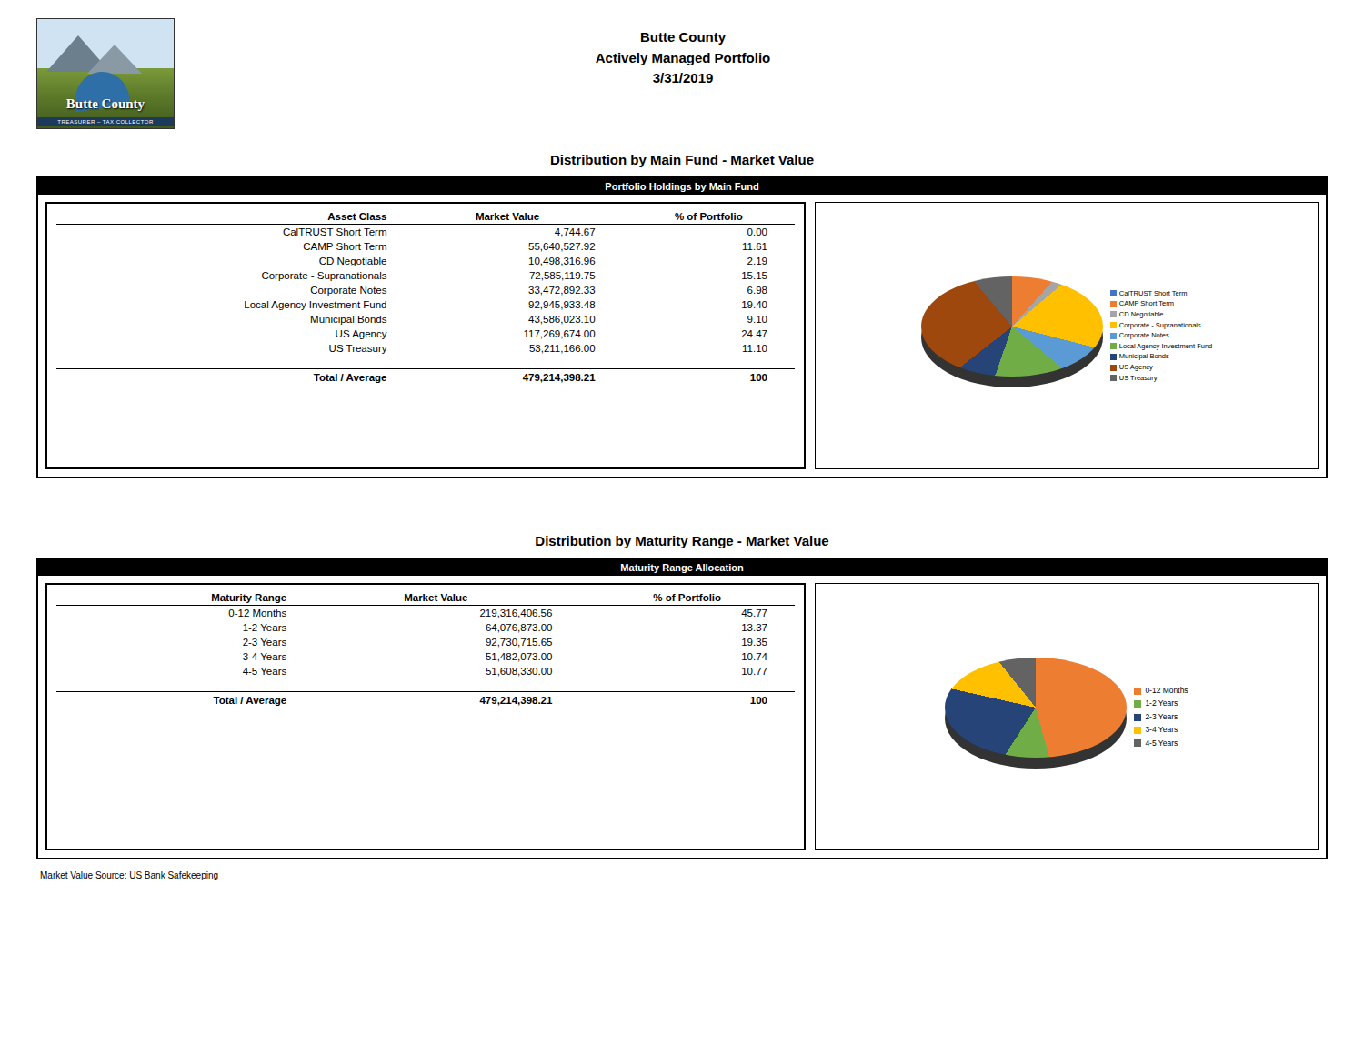Butte County
TREASURER – TAX COLLECTOR
Butte County
Actively Managed Portfolio
3/31/2019
Distribution by Main Fund - Market Value
Portfolio Holdings by Main Fund
| Asset Class | Market Value | % of Portfolio |
| --- | --- | --- |
| CalTRUST Short Term | 4,744.67 | 0.00 |
| CAMP Short Term | 55,640,527.92 | 11.61 |
| CD Negotiable | 10,498,316.96 | 2.19 |
| Corporate - Supranationals | 72,585,119.75 | 15.15 |
| Corporate Notes | 33,472,892.33 | 6.98 |
| Local Agency Investment Fund | 92,945,933.48 | 19.40 |
| Municipal Bonds | 43,586,023.10 | 9.10 |
| US Agency | 117,269,674.00 | 24.47 |
| US Treasury | 53,211,166.00 | 11.10 |
| Total / Average | 479,214,398.21 | 100 |
CalTRUST Short Term
CAMP Short Term
CD Negotiable
Corporate - Supranationals
Corporate Notes
Local Agency Investment Fund
Municipal Bonds
US Agency
US Treasury
Distribution by Maturity Range - Market Value
Maturity Range Allocation
| Maturity Range | Market Value | % of Portfolio |
| --- | --- | --- |
| 0-12 Months | 219,316,406.56 | 45.77 |
| 1-2 Years | 64,076,873.00 | 13.37 |
| 2-3 Years | 92,730,715.65 | 19.35 |
| 3-4 Years | 51,482,073.00 | 10.74 |
| 4-5 Years | 51,608,330.00 | 10.77 |
| Total / Average | 479,214,398.21 | 100 |
0-12 Months
1-2 Years
2-3 Years
3-4 Years
4-5 Years
Market Value Source: US Bank Safekeeping